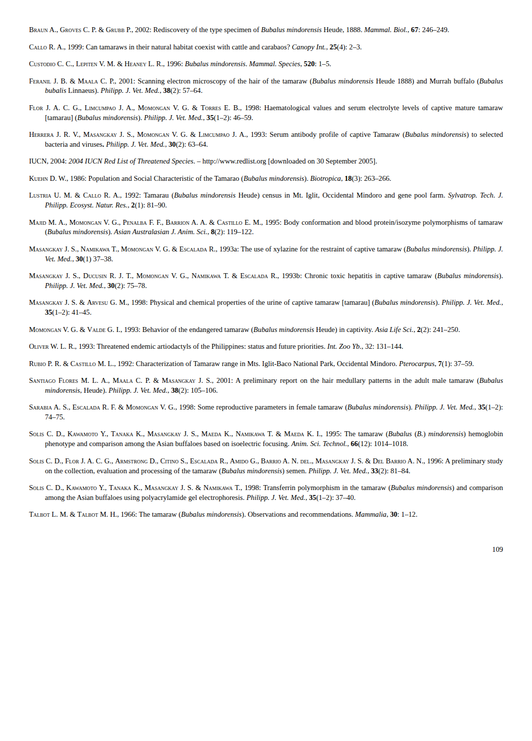Braun A., Groves C. P. & Grubb P., 2002: Rediscovery of the type specimen of Bubalus mindorensis Heude, 1888. Mammal. Biol., 67: 246–249.
Callo R. A., 1999: Can tamaraws in their natural habitat coexist with cattle and carabaos? Canopy Int., 25(4): 2–3.
Custodio C. C., Lepiten V. M. & Heaney L. R., 1996: Bubalus mindorensis. Mammal. Species, 520: 1–5.
Feranil J. B. & Maala C. P., 2001: Scanning electron microscopy of the hair of the tamaraw (Bubalus mindorensis Heude 1888) and Murrah buffalo (Bubalus bubalis Linnaeus). Philipp. J. Vet. Med., 38(2): 57–64.
Flor J. A. C. G., Limcumpao J. A., Momongan V. G. & Torres E. B., 1998: Haematological values and serum electrolyte levels of captive mature tamaraw [tamarau] (Bubalus mindorensis). Philipp. J. Vet. Med., 35(1–2): 46–59.
Herrera J. R. V., Masangkay J. S., Momongan V. G. & Limcumpao J. A., 1993: Serum antibody profile of captive Tamaraw (Bubalus mindorensis) to selected bacteria and viruses. Philipp. J. Vet. Med., 30(2): 63–64.
IUCN, 2004: 2004 IUCN Red List of Threatened Species. – http://www.redlist.org [downloaded on 30 September 2005].
Kuehn D. W., 1986: Population and Social Characteristic of the Tamarao (Bubalus mindorensis). Biotropica, 18(3): 263–266.
Lustria U. M. & Callo R. A., 1992: Tamarau (Bubalus mindorensis Heude) census in Mt. Iglit, Occidental Mindoro and gene pool farm. Sylvatrop. Tech. J. Philipp. Ecosyst. Natur. Res., 2(1): 81–90.
Majid M. A., Momongan V. G., Penalba F. F., Barrion A. A. & Castillo E. M., 1995: Body conformation and blood protein/isozyme polymorphisms of tamaraw (Bubalus mindorensis). Asian Australasian J. Anim. Sci., 8(2): 119–122.
Masangkay J. S., Namikawa T., Momongan V. G. & Escalada R., 1993a: The use of xylazine for the restraint of captive tamaraw (Bubalus mindorensis). Philipp. J. Vet. Med., 30(1) 37–38.
Masangkay J. S., Ducusin R. J. T., Momongan V. G., Namikawa T. & Escalada R., 1993b: Chronic toxic hepatitis in captive tamaraw (Bubalus mindorensis). Philipp. J. Vet. Med., 30(2): 75–78.
Masangkay J. S. & Arvesu G. M., 1998: Physical and chemical properties of the urine of captive tamaraw [tamarau] (Bubalus mindorensis). Philipp. J. Vet. Med., 35(1–2): 41–45.
Momongan V. G. & Valde G. I., 1993: Behavior of the endangered tamaraw (Bubalus mindorensis Heude) in captivity. Asia Life Sci., 2(2): 241–250.
Oliver W. L. R., 1993: Threatened endemic artiodactyls of the Philippines: status and future priorities. Int. Zoo Yb., 32: 131–144.
Rubio P. R. & Castillo M. L., 1992: Characterization of Tamaraw range in Mts. Iglit-Baco National Park, Occidental Mindoro. Pterocarpus, 7(1): 37–59.
Santiago Flores M. L. A., Maala C. P. & Masangkay J. S., 2001: A preliminary report on the hair medullary patterns in the adult male tamaraw (Bubalus mindorensis, Heude). Philipp. J. Vet. Med., 38(2): 105–106.
Sarabia A. S., Escalada R. F. & Momongan V. G., 1998: Some reproductive parameters in female tamaraw (Bubalus mindorensis). Philipp. J. Vet. Med., 35(1–2): 74–75.
Solis C. D., Kawamoto Y., Tanaka K., Masangkay J. S., Maeda K., Namikawa T. & Maeda K. I., 1995: The tamaraw (Bubalus (B.) mindorensis) hemoglobin phenotype and comparison among the Asian buffaloes based on isoelectric focusing. Anim. Sci. Technol., 66(12): 1014–1018.
Solis C. D., Flor J. A. C. G., Armstrong D., Citino S., Escalada R., Amido G., Barrio A. N. del., Masangkay J. S. & Del Barrio A. N., 1996: A preliminary study on the collection, evaluation and processing of the tamaraw (Bubalus mindorensis) semen. Philipp. J. Vet. Med., 33(2): 81–84.
Solis C. D., Kawamoto Y., Tanaka K., Masangkay J. S. & Namikawa T., 1998: Transferrin polymorphism in the tamaraw (Bubalus mindorensis) and comparison among the Asian buffaloes using polyacrylamide gel electrophoresis. Philipp. J. Vet. Med., 35(1–2): 37–40.
Talbot L. M. & Talbot M. H., 1966: The tamaraw (Bubalus mindorensis). Observations and recommendations. Mammalia, 30: 1–12.
109